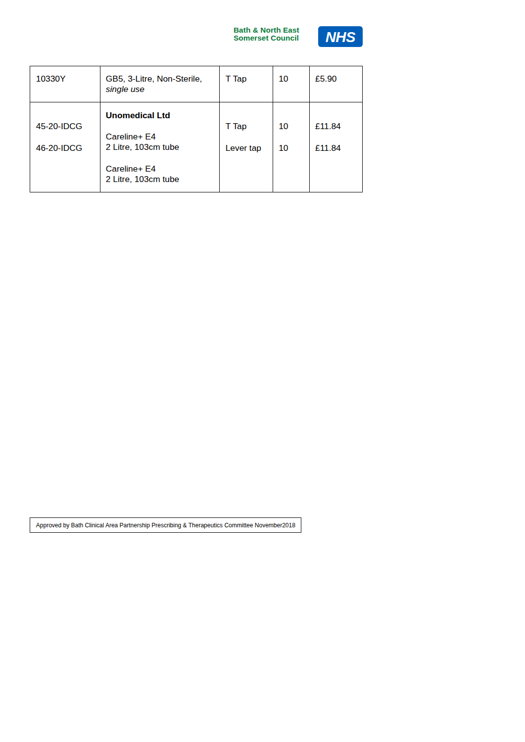Bath & North EastSomerset Council
NHS
| 10330Y | GB5, 3-Litre, Non-Sterile, single use | T Tap | 10 | £5.90 |
| 45-20-IDCG 46-20-IDCG | Unomedical Ltd Careline+ E4 2 Litre, 103cm tube Careline+ E4 2 Litre, 103cm tube | T Tap Lever tap | 10 10 | £11.84 £11.84 |
Approved by Bath Clinical Area Partnership Prescribing & Therapeutics Committee November2018